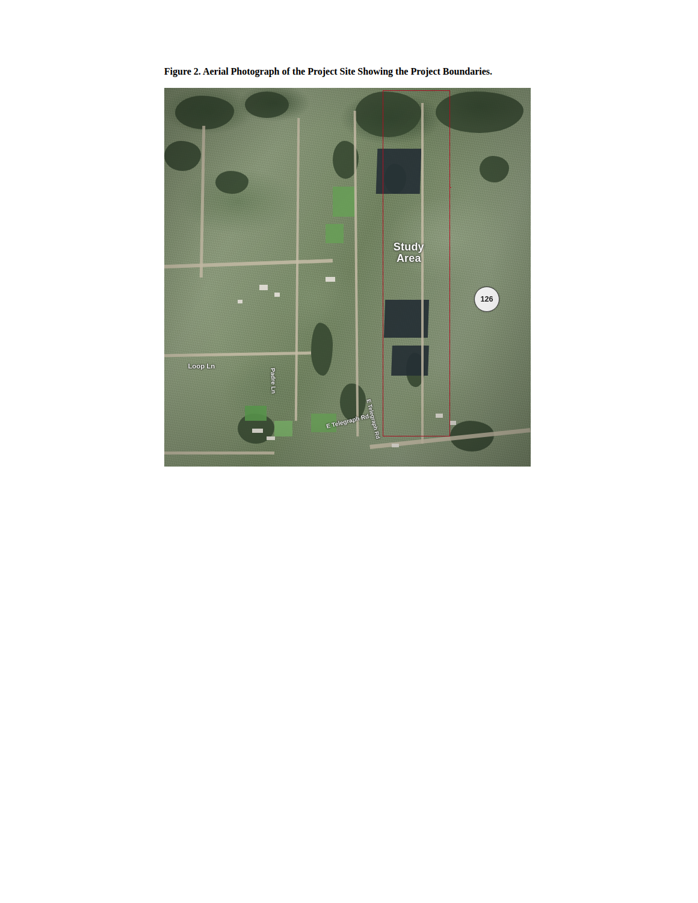Figure 2. Aerial Photograph of the Project Site Showing the Project Boundaries.
Study
Area
126
Loop Ln
Padre Ln
E Telegraph Rd
E Telegraph Rd